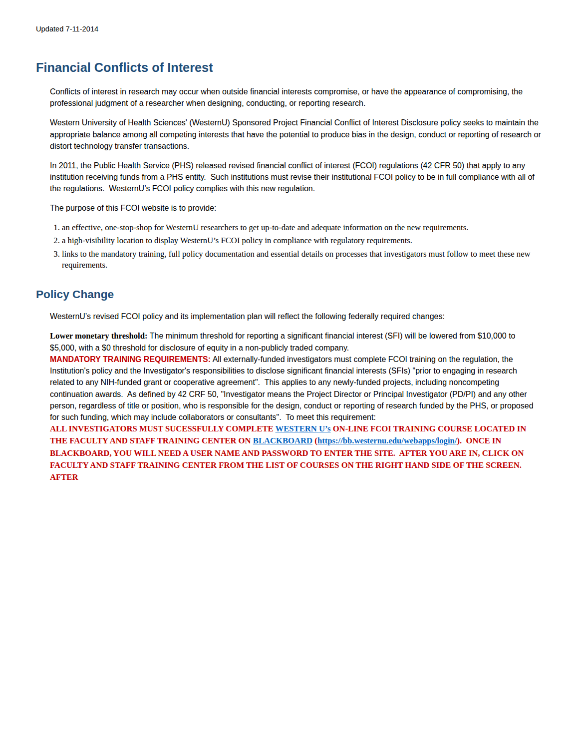Updated 7-11-2014
Financial Conflicts of Interest
Conflicts of interest in research may occur when outside financial interests compromise, or have the appearance of compromising, the professional judgment of a researcher when designing, conducting, or reporting research.
Western University of Health Sciences' (WesternU) Sponsored Project Financial Conflict of Interest Disclosure policy seeks to maintain the appropriate balance among all competing interests that have the potential to produce bias in the design, conduct or reporting of research or distort technology transfer transactions.
In 2011, the Public Health Service (PHS) released revised financial conflict of interest (FCOI) regulations (42 CFR 50) that apply to any institution receiving funds from a PHS entity. Such institutions must revise their institutional FCOI policy to be in full compliance with all of the regulations. WesternU’s FCOI policy complies with this new regulation.
The purpose of this FCOI website is to provide:
an effective, one-stop-shop for WesternU researchers to get up-to-date and adequate information on the new requirements.
a high-visibility location to display WesternU’s FCOI policy in compliance with regulatory requirements.
links to the mandatory training, full policy documentation and essential details on processes that investigators must follow to meet these new requirements.
Policy Change
WesternU’s revised FCOI policy and its implementation plan will reflect the following federally required changes:
Lower monetary threshold: The minimum threshold for reporting a significant financial interest (SFI) will be lowered from $10,000 to $5,000, with a $0 threshold for disclosure of equity in a non-publicly traded company.
MANDATORY TRAINING REQUIREMENTS: All externally-funded investigators must complete FCOI training on the regulation, the Institution's policy and the Investigator's responsibilities to disclose significant financial interests (SFIs) "prior to engaging in research related to any NIH-funded grant or cooperative agreement". This applies to any newly-funded projects, including noncompeting continuation awards. As defined by 42 CRF 50, "Investigator means the Project Director or Principal Investigator (PD/PI) and any other person, regardless of title or position, who is responsible for the design, conduct or reporting of research funded by the PHS, or proposed for such funding, which may include collaborators or consultants". To meet this requirement:
ALL INVESTIGATORS MUST SUCESSFULLY COMPLETE WESTERN U’s ON-LINE FCOI TRAINING COURSE LOCATED IN THE FACULTY AND STAFF TRAINING CENTER ON BLACKBOARD (https://bb.westernu.edu/webapps/login/). ONCE IN BLACKBOARD, YOU WILL NEED A USER NAME AND PASSWORD TO ENTER THE SITE. AFTER YOU ARE IN, CLICK ON FACULTY AND STAFF TRAINING CENTER FROM THE LIST OF COURSES ON THE RIGHT HAND SIDE OF THE SCREEN. AFTER